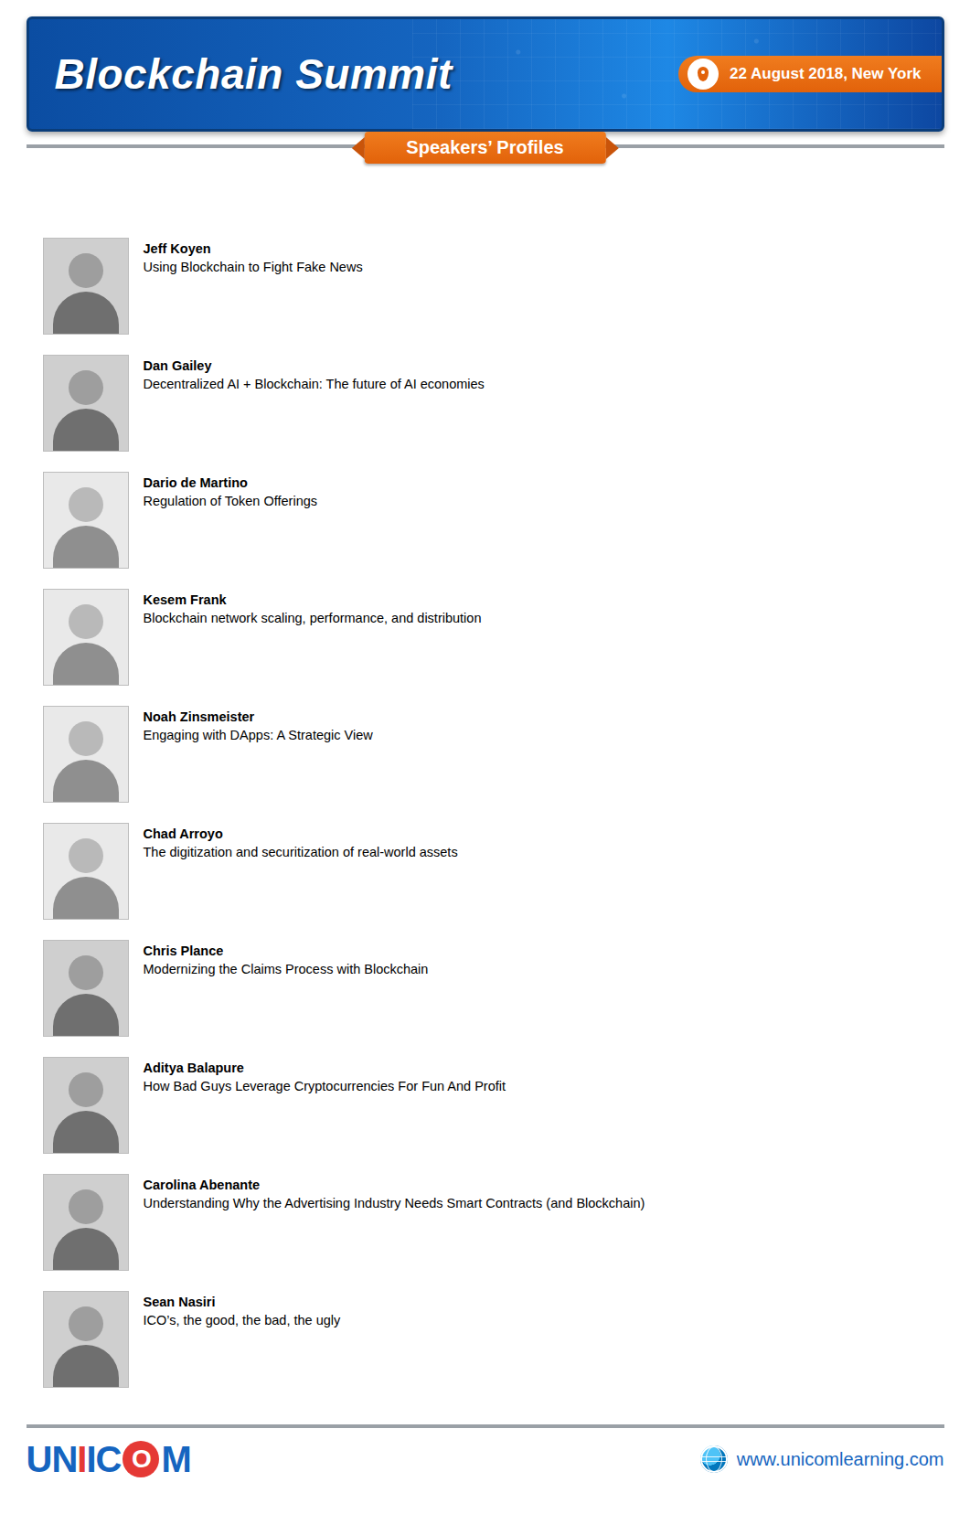Blockchain Summit
22 August 2018, New York
Speakers’ Profiles
Jeff Koyen
Using Blockchain to Fight Fake News
Dan Gailey
Decentralized AI + Blockchain: The future of AI economies
Dario de Martino
Regulation of Token Offerings
Kesem Frank
Blockchain network scaling, performance, and distribution
Noah Zinsmeister
Engaging with DApps: A Strategic View
Chad Arroyo
The digitization and securitization of real-world assets
Chris Plance
Modernizing the Claims Process with Blockchain
Aditya Balapure
How Bad Guys Leverage Cryptocurrencies For Fun And Profit
Carolina Abenante
Understanding Why the Advertising Industry Needs Smart Contracts (and Blockchain)
Sean Nasiri
ICO’s, the good, the bad, the ugly
UNIICOM
www.unicomlearning.com